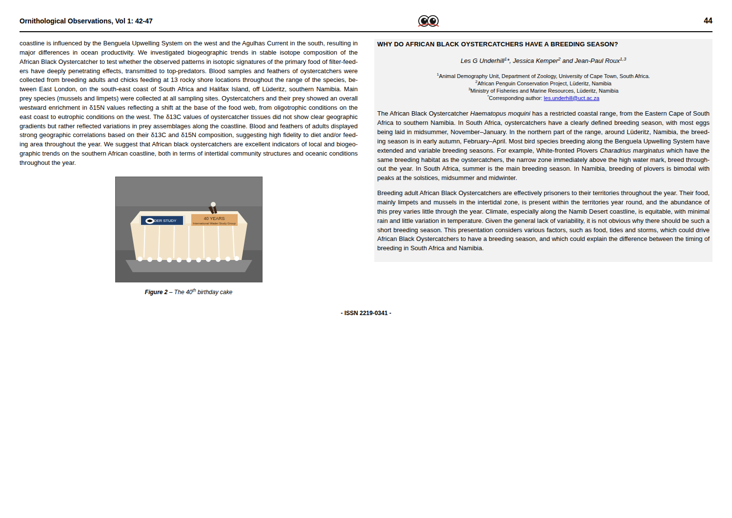Ornithological Observations, Vol 1: 42-47
44
coastline is influenced by the Benguela Upwelling System on the west and the Agulhas Current in the south, resulting in major differences in ocean productivity. We investigated biogeographic trends in stable isotope composition of the African Black Oystercatcher to test whether the observed patterns in isotopic signatures of the primary food of filter-feeders have deeply penetrating effects, transmitted to top-predators. Blood samples and feathers of oystercatchers were collected from breeding adults and chicks feeding at 13 rocky shore locations throughout the range of the species, between East London, on the south-east coast of South Africa and Halifax Island, off Lüderitz, southern Namibia. Main prey species (mussels and limpets) were collected at all sampling sites. Oystercatchers and their prey showed an overall westward enrichment in δ15N values reflecting a shift at the base of the food web, from oligotrophic conditions on the east coast to eutrophic conditions on the west. The δ13C values of oystercatcher tissues did not show clear geographic gradients but rather reflected variations in prey assemblages along the coastline. Blood and feathers of adults displayed strong geographic correlations based on their δ13C and δ15N composition, suggesting high fidelity to diet and/or feeding area throughout the year. We suggest that African black oystercatchers are excellent indicators of local and biogeographic trends on the southern African coastline, both in terms of intertidal community structures and oceanic conditions throughout the year.
WADER STUDY 40 YEARS International Wader Study Group
Figure 2 – The 40th birthday cake
WHY DO AFRICAN BLACK OYSTERCATCHERS HAVE A BREEDING SEASON?
Les G Underhill1*, Jessica Kemper2 and Jean-Paul Roux1,3
1Animal Demography Unit, Department of Zoology, University of Cape Town, South Africa.
2African Penguin Conservation Project, Lüderitz, Namibia
3Ministry of Fisheries and Marine Resources, Lüderitz, Namibia
*Corresponding author: les.underhill@uct.ac.za
The African Black Oystercatcher Haematopus moquini has a restricted coastal range, from the Eastern Cape of South Africa to southern Namibia. In South Africa, oystercatchers have a clearly defined breeding season, with most eggs being laid in midsummer, November–January. In the northern part of the range, around Lüderitz, Namibia, the breeding season is in early autumn, February–April. Most bird species breeding along the Benguela Upwelling System have extended and variable breeding seasons. For example, White-fronted Plovers Charadrius marginatus which have the same breeding habitat as the oystercatchers, the narrow zone immediately above the high water mark, breed throughout the year. In South Africa, summer is the main breeding season. In Namibia, breeding of plovers is bimodal with peaks at the solstices, midsummer and midwinter.
Breeding adult African Black Oystercatchers are effectively prisoners to their territories throughout the year. Their food, mainly limpets and mussels in the intertidal zone, is present within the territories year round, and the abundance of this prey varies little through the year. Climate, especially along the Namib Desert coastline, is equitable, with minimal rain and little variation in temperature. Given the general lack of variability, it is not obvious why there should be such a short breeding season. This presentation considers various factors, such as food, tides and storms, which could drive African Black Oystercatchers to have a breeding season, and which could explain the difference between the timing of breeding in South Africa and Namibia.
- ISSN 2219-0341 -